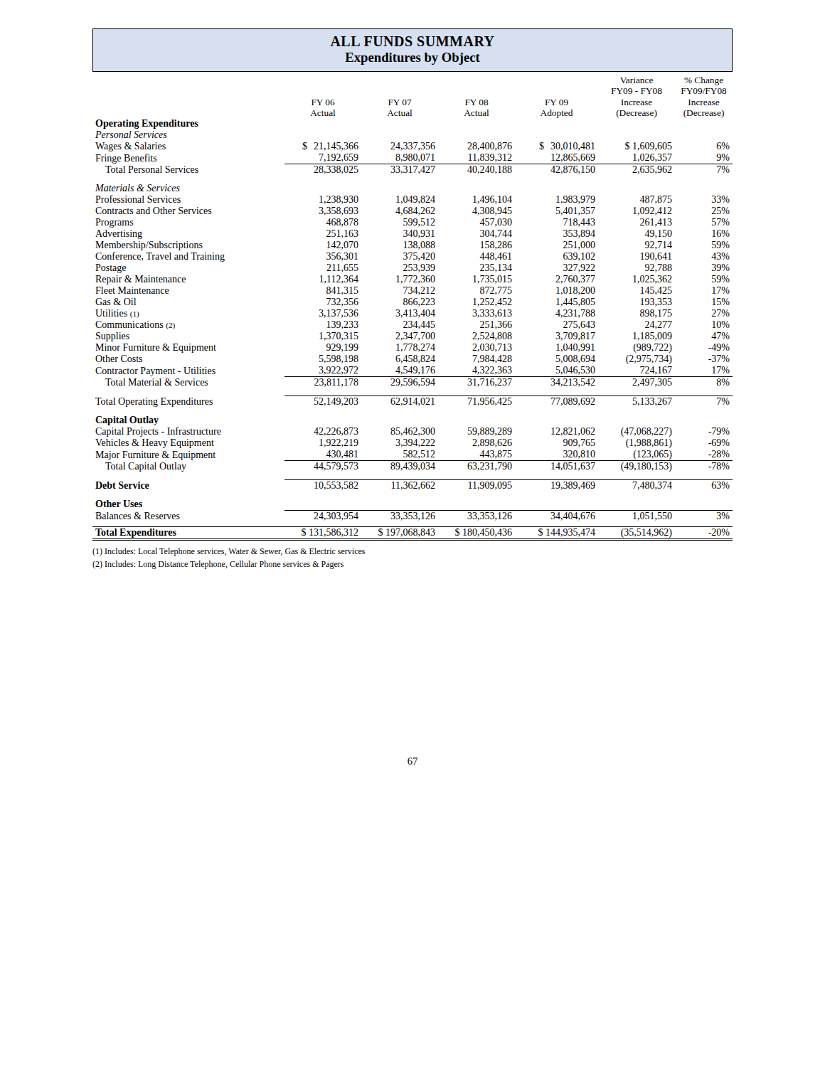ALL FUNDS SUMMARY
Expenditures by Object
| | | | | | Variance FY09 - FY08 | % Change FY09/FY08 |
| --- | --- | --- | --- | --- | --- | --- |
| | FY 06 | FY 07 | FY 08 | FY 09 | Increase | Increase |
| | Actual | Actual | Actual | Adopted | (Decrease) | (Decrease) |
| Operating Expenditures | | | | | | |
| Personal Services | | | | | | |
| Wages & Salaries | $ 21,145,366 | 24,337,356 | 28,400,876 | $ 30,010,481 | $ 1,609,605 | 6% |
| Fringe Benefits | 7,192,659 | 8,980,071 | 11,839,312 | 12,865,669 | 1,026,357 | 9% |
| Total Personal Services | 28,338,025 | 33,317,427 | 40,240,188 | 42,876,150 | 2,635,962 | 7% |
| Materials & Services | | | | | | |
| Professional Services | 1,238,930 | 1,049,824 | 1,496,104 | 1,983,979 | 487,875 | 33% |
| Contracts and Other Services | 3,358,693 | 4,684,262 | 4,308,945 | 5,401,357 | 1,092,412 | 25% |
| Programs | 468,878 | 599,512 | 457,030 | 718,443 | 261,413 | 57% |
| Advertising | 251,163 | 340,931 | 304,744 | 353,894 | 49,150 | 16% |
| Membership/Subscriptions | 142,070 | 138,088 | 158,286 | 251,000 | 92,714 | 59% |
| Conference, Travel and Training | 356,301 | 375,420 | 448,461 | 639,102 | 190,641 | 43% |
| Postage | 211,655 | 253,939 | 235,134 | 327,922 | 92,788 | 39% |
| Repair & Maintenance | 1,112,364 | 1,772,360 | 1,735,015 | 2,760,377 | 1,025,362 | 59% |
| Fleet Maintenance | 841,315 | 734,212 | 872,775 | 1,018,200 | 145,425 | 17% |
| Gas & Oil | 732,356 | 866,223 | 1,252,452 | 1,445,805 | 193,353 | 15% |
| Utilities (1) | 3,137,536 | 3,413,404 | 3,333,613 | 4,231,788 | 898,175 | 27% |
| Communications (2) | 139,233 | 234,445 | 251,366 | 275,643 | 24,277 | 10% |
| Supplies | 1,370,315 | 2,347,700 | 2,524,808 | 3,709,817 | 1,185,009 | 47% |
| Minor Furniture & Equipment | 929,199 | 1,778,274 | 2,030,713 | 1,040,991 | (989,722) | -49% |
| Other Costs | 5,598,198 | 6,458,824 | 7,984,428 | 5,008,694 | (2,975,734) | -37% |
| Contractor Payment - Utilities | 3,922,972 | 4,549,176 | 4,322,363 | 5,046,530 | 724,167 | 17% |
| Total Material & Services | 23,811,178 | 29,596,594 | 31,716,237 | 34,213,542 | 2,497,305 | 8% |
| Total Operating Expenditures | 52,149,203 | 62,914,021 | 71,956,425 | 77,089,692 | 5,133,267 | 7% |
| Capital Outlay | | | | | | |
| Capital Projects - Infrastructure | 42,226,873 | 85,462,300 | 59,889,289 | 12,821,062 | (47,068,227) | -79% |
| Vehicles & Heavy Equipment | 1,922,219 | 3,394,222 | 2,898,626 | 909,765 | (1,988,861) | -69% |
| Major Furniture & Equipment | 430,481 | 582,512 | 443,875 | 320,810 | (123,065) | -28% |
| Total Capital Outlay | 44,579,573 | 89,439,034 | 63,231,790 | 14,051,637 | (49,180,153) | -78% |
| Debt Service | 10,553,582 | 11,362,662 | 11,909,095 | 19,389,469 | 7,480,374 | 63% |
| Other Uses | | | | | | |
| Balances & Reserves | 24,303,954 | 33,353,126 | 33,353,126 | 34,404,676 | 1,051,550 | 3% |
| Total Expenditures | $ 131,586,312 | $ 197,068,843 | $ 180,450,436 | $ 144,935,474 | (35,514,962) | -20% |
(1) Includes: Local Telephone services, Water & Sewer, Gas & Electric services
(2) Includes: Long Distance Telephone, Cellular Phone services & Pagers
67